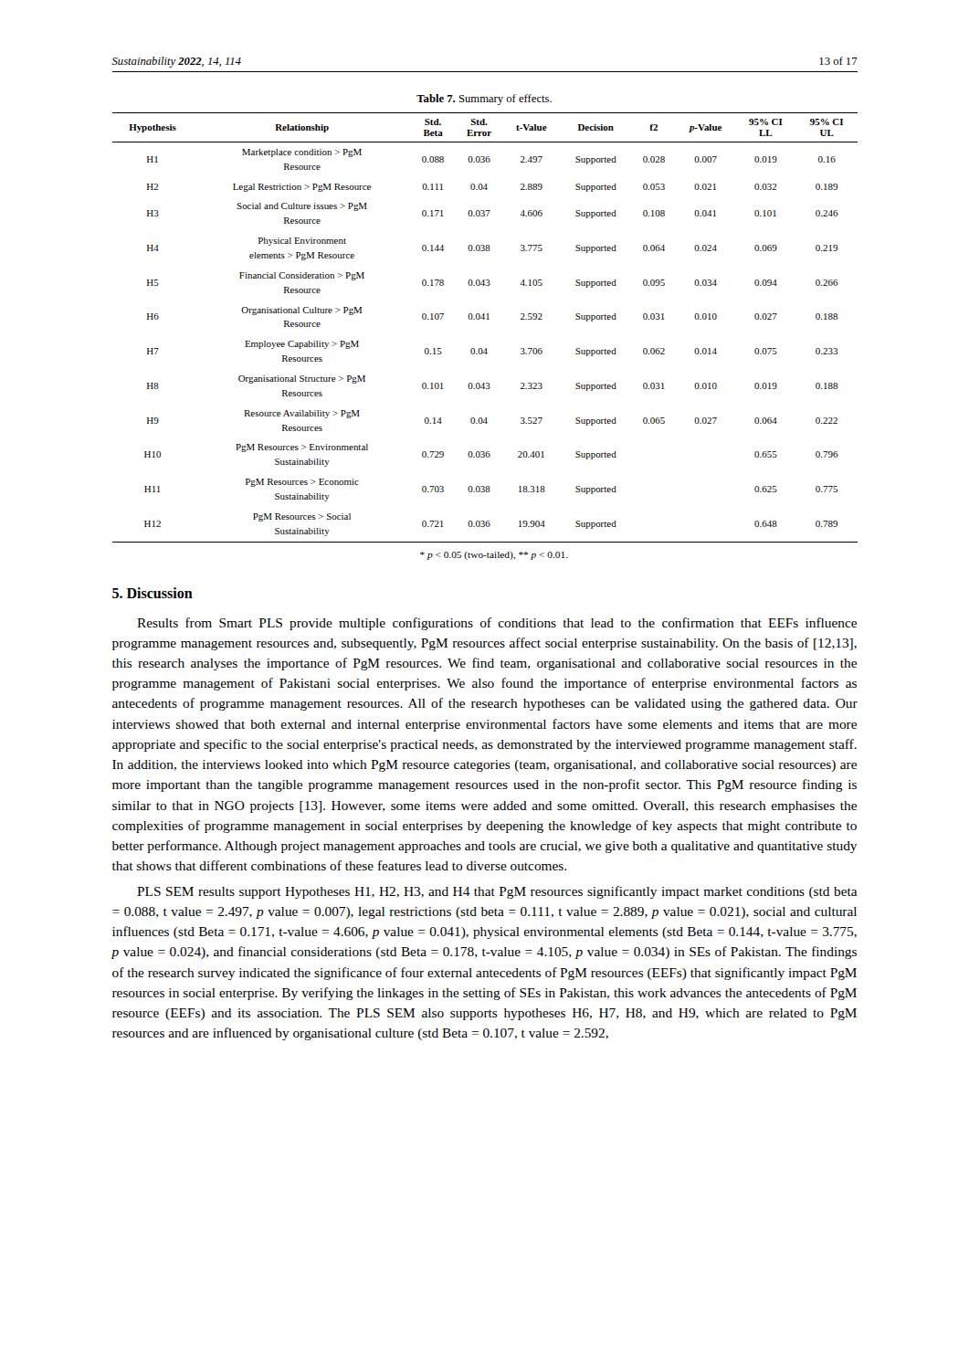Sustainability 2022, 14, 114 13 of 17
Table 7. Summary of effects.
| Hypothesis | Relationship | Std. Beta | Std. Error | t-Value | Decision | f2 | p -Value | 95% CI LL | 95% CI UL |
| --- | --- | --- | --- | --- | --- | --- | --- | --- | --- |
| H1 | Marketplace condition > PgM Resource | 0.088 | 0.036 | 2.497 | Supported | 0.028 | 0.007 | 0.019 | 0.16 |
| H2 | Legal Restriction > PgM Resource | 0.111 | 0.04 | 2.889 | Supported | 0.053 | 0.021 | 0.032 | 0.189 |
| H3 | Social and Culture issues > PgM Resource | 0.171 | 0.037 | 4.606 | Supported | 0.108 | 0.041 | 0.101 | 0.246 |
| H4 | Physical Environment elements > PgM Resource | 0.144 | 0.038 | 3.775 | Supported | 0.064 | 0.024 | 0.069 | 0.219 |
| H5 | Financial Consideration > PgM Resource | 0.178 | 0.043 | 4.105 | Supported | 0.095 | 0.034 | 0.094 | 0.266 |
| H6 | Organisational Culture > PgM Resource | 0.107 | 0.041 | 2.592 | Supported | 0.031 | 0.010 | 0.027 | 0.188 |
| H7 | Employee Capability > PgM Resources | 0.15 | 0.04 | 3.706 | Supported | 0.062 | 0.014 | 0.075 | 0.233 |
| H8 | Organisational Structure > PgM Resources | 0.101 | 0.043 | 2.323 | Supported | 0.031 | 0.010 | 0.019 | 0.188 |
| H9 | Resource Availability > PgM Resources | 0.14 | 0.04 | 3.527 | Supported | 0.065 | 0.027 | 0.064 | 0.222 |
| H10 | PgM Resources > Environmental Sustainability | 0.729 | 0.036 | 20.401 | Supported | | | 0.655 | 0.796 |
| H11 | PgM Resources > Economic Sustainability | 0.703 | 0.038 | 18.318 | Supported | | | 0.625 | 0.775 |
| H12 | PgM Resources > Social Sustainability | 0.721 | 0.036 | 19.904 | Supported | | | 0.648 | 0.789 |
* p < 0.05 (two-tailed), ** p < 0.01.
5. Discussion
Results from Smart PLS provide multiple configurations of conditions that lead to the confirmation that EEFs influence programme management resources and, subsequently, PgM resources affect social enterprise sustainability. On the basis of [12,13], this research analyses the importance of PgM resources. We find team, organisational and collaborative social resources in the programme management of Pakistani social enterprises. We also found the importance of enterprise environmental factors as antecedents of programme management resources. All of the research hypotheses can be validated using the gathered data. Our interviews showed that both external and internal enterprise environmental factors have some elements and items that are more appropriate and specific to the social enterprise's practical needs, as demonstrated by the interviewed programme management staff. In addition, the interviews looked into which PgM resource categories (team, organisational, and collaborative social resources) are more important than the tangible programme management resources used in the non-profit sector. This PgM resource finding is similar to that in NGO projects [13]. However, some items were added and some omitted. Overall, this research emphasises the complexities of programme management in social enterprises by deepening the knowledge of key aspects that might contribute to better performance. Although project management approaches and tools are crucial, we give both a qualitative and quantitative study that shows that different combinations of these features lead to diverse outcomes.
PLS SEM results support Hypotheses H1, H2, H3, and H4 that PgM resources significantly impact market conditions (std beta = 0.088, t value = 2.497, p value = 0.007), legal restrictions (std beta = 0.111, t value = 2.889, p value = 0.021), social and cultural influences (std Beta = 0.171, t-value = 4.606, p value = 0.041), physical environmental elements (std Beta = 0.144, t-value = 3.775, p value = 0.024), and financial considerations (std Beta = 0.178, t-value = 4.105, p value = 0.034) in SEs of Pakistan. The findings of the research survey indicated the significance of four external antecedents of PgM resources (EEFs) that significantly impact PgM resources in social enterprise. By verifying the linkages in the setting of SEs in Pakistan, this work advances the antecedents of PgM resource (EEFs) and its association. The PLS SEM also supports hypotheses H6, H7, H8, and H9, which are related to PgM resources and are influenced by organisational culture (std Beta = 0.107, t value = 2.592,